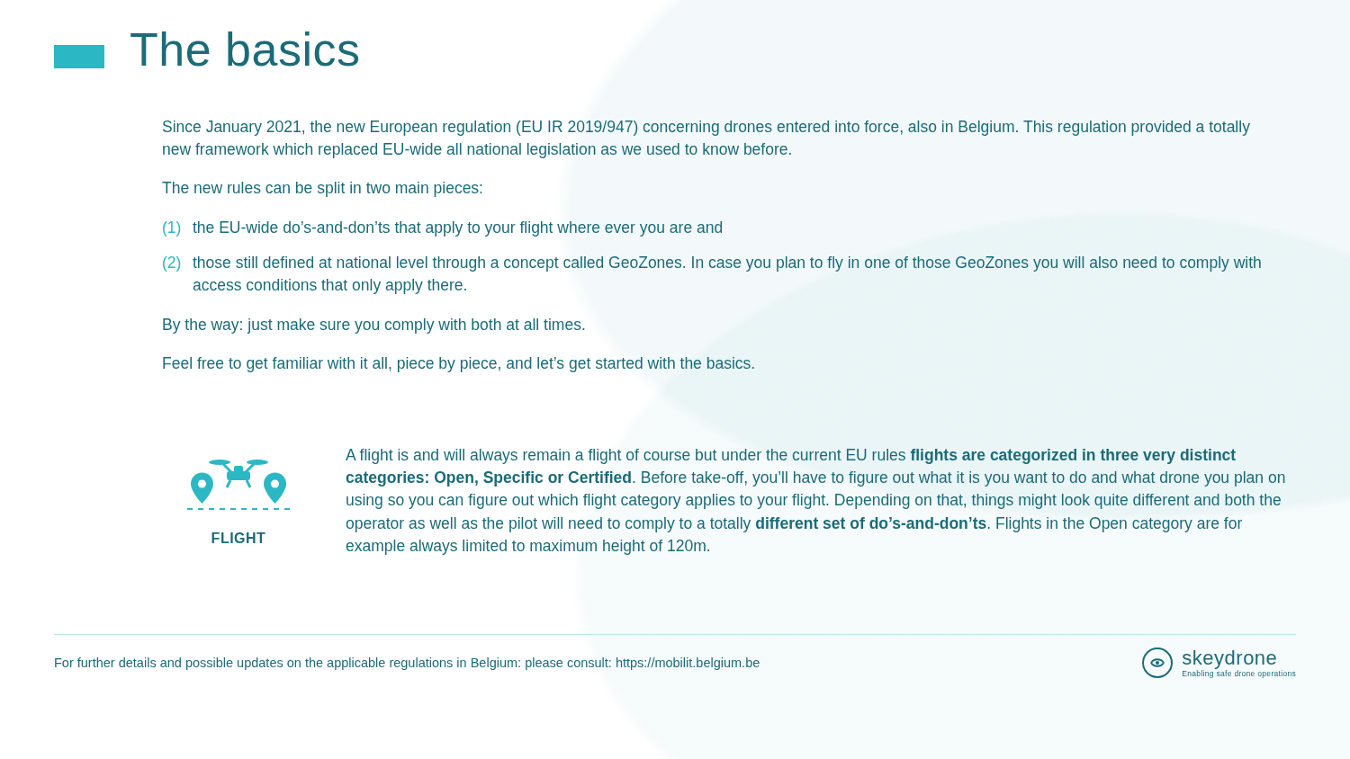The basics
Since January 2021, the new European regulation (EU IR 2019/947) concerning drones entered into force, also in Belgium. This regulation provided a totally new framework which replaced EU-wide all national legislation as we used to know before.
The new rules can be split in two main pieces:
(1) the EU-wide do’s-and-don’ts that apply to your flight where ever you are and
(2) those still defined at national level through a concept called GeoZones. In case you plan to fly in one of those GeoZones you will also need to comply with access conditions that only apply there.
By the way: just make sure you comply with both at all times.
Feel free to get familiar with it all, piece by piece, and let’s get started with the basics.
FLIGHT
A flight is and will always remain a flight of course but under the current EU rules flights are categorized in three very distinct categories: Open, Specific or Certified. Before take-off, you’ll have to figure out what it is you want to do and what drone you plan on using so you can figure out which flight category applies to your flight. Depending on that, things might look quite different and both the operator as well as the pilot will need to comply to a totally different set of do’s-and-don’ts. Flights in the Open category are for example always limited to maximum height of 120m.
For further details and possible updates on the applicable regulations in Belgium: please consult: https://mobilit.belgium.be
skeydrone
Enabling safe drone operations